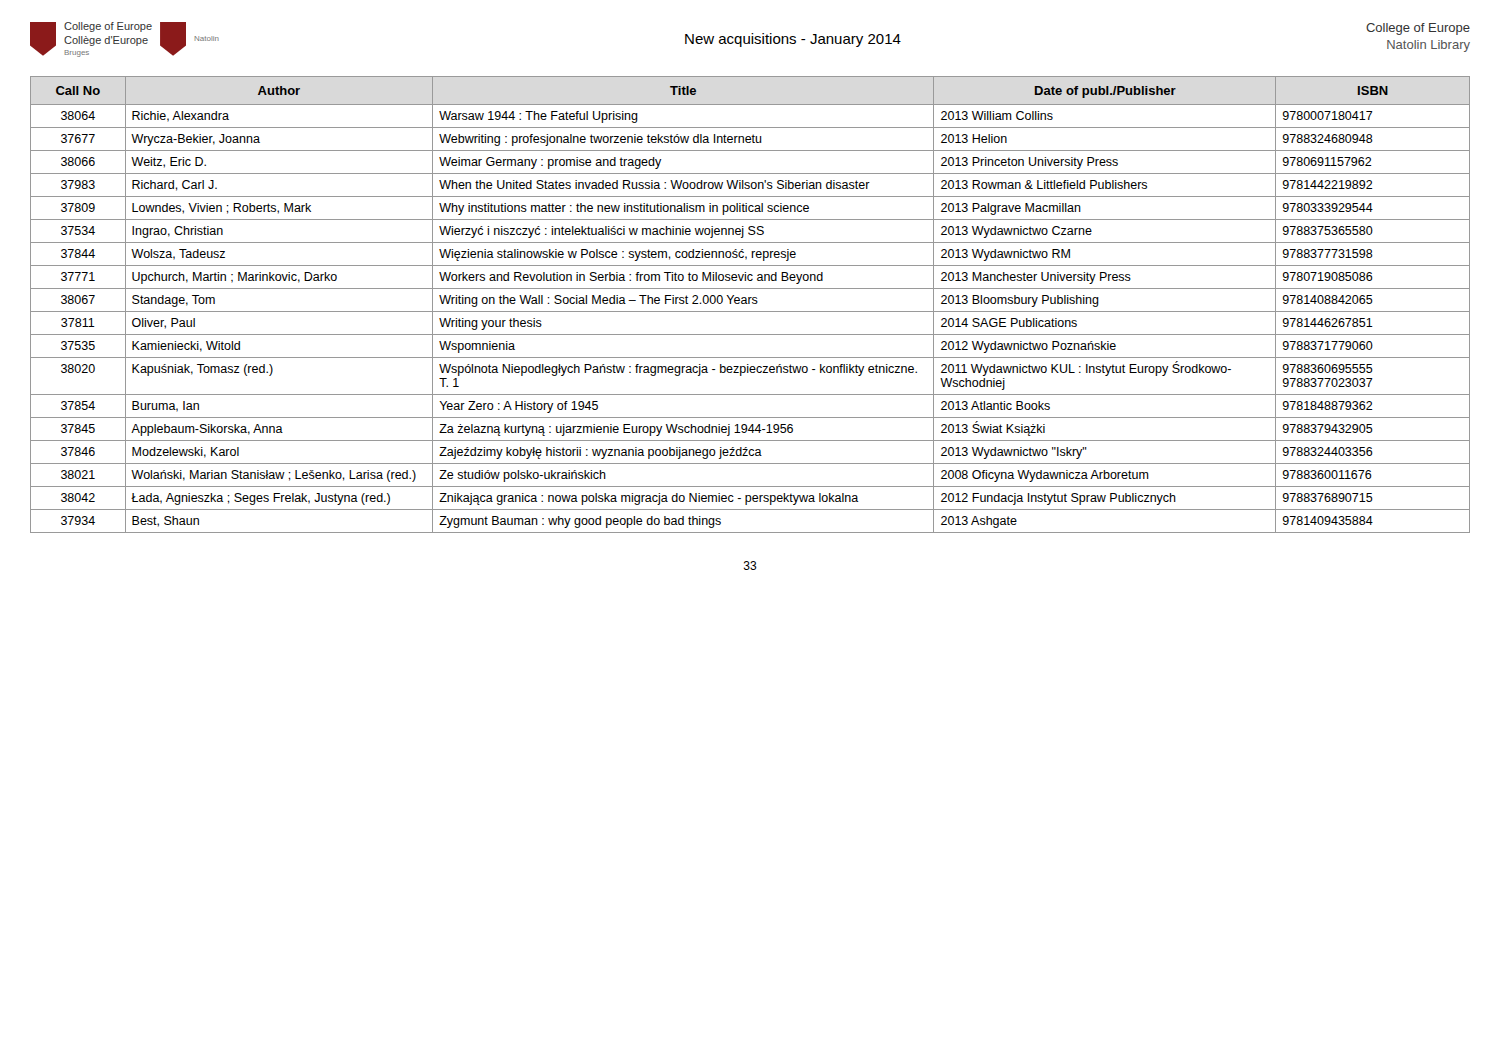College of Europe
Collège d'Europe
Bruges
Natolin
New acquisitions - January 2014
College of Europe
Natolin Library
| Call No | Author | Title | Date of publ./Publisher | ISBN |
| --- | --- | --- | --- | --- |
| 38064 | Richie, Alexandra | Warsaw 1944 : The Fateful Uprising | 2013 William Collins | 9780007180417 |
| 37677 | Wrycza-Bekier, Joanna | Webwriting : profesjonalne tworzenie tekstów dla Internetu | 2013 Helion | 9788324680948 |
| 38066 | Weitz, Eric D. | Weimar Germany : promise and tragedy | 2013 Princeton University Press | 9780691157962 |
| 37983 | Richard, Carl J. | When the United States invaded Russia : Woodrow Wilson's Siberian disaster | 2013 Rowman & Littlefield Publishers | 9781442219892 |
| 37809 | Lowndes, Vivien ; Roberts, Mark | Why institutions matter : the new institutionalism in political science | 2013 Palgrave Macmillan | 9780333929544 |
| 37534 | Ingrao, Christian | Wierzyć i niszczyć : intelektualiści w machinie wojennej SS | 2013 Wydawnictwo Czarne | 9788375365580 |
| 37844 | Wolsza, Tadeusz | Więzienia stalinowskie w Polsce : system, codzienność, represje | 2013 Wydawnictwo RM | 9788377731598 |
| 37771 | Upchurch, Martin ; Marinkovic, Darko | Workers and Revolution in Serbia : from Tito to Milosevic and Beyond | 2013 Manchester University Press | 9780719085086 |
| 38067 | Standage, Tom | Writing on the Wall : Social Media – The First 2.000 Years | 2013 Bloomsbury Publishing | 9781408842065 |
| 37811 | Oliver, Paul | Writing your thesis | 2014 SAGE Publications | 9781446267851 |
| 37535 | Kamieniecki, Witold | Wspomnienia | 2012 Wydawnictwo Poznańskie | 9788371779060 |
| 38020 | Kapuśniak, Tomasz (red.) | Wspólnota Niepodległych Państw : fragmegracja - bezpieczeństwo - konflikty etniczne. T. 1 | 2011 Wydawnictwo KUL : Instytut Europy Środkowo-Wschodniej | 9788360695555 9788377023037 |
| 37854 | Buruma, Ian | Year Zero : A History of 1945 | 2013 Atlantic Books | 9781848879362 |
| 37845 | Applebaum-Sikorska, Anna | Za żelazną kurtyną : ujarzmienie Europy Wschodniej 1944-1956 | 2013 Świat Książki | 9788379432905 |
| 37846 | Modzelewski, Karol | Zajeździmy kobyłę historii : wyznania poobijanego jeźdźca | 2013 Wydawnictwo "Iskry" | 9788324403356 |
| 38021 | Wolański, Marian Stanisław ; Lešenko, Larisa (red.) | Ze studiów polsko-ukraińskich | 2008 Oficyna Wydawnicza Arboretum | 9788360011676 |
| 38042 | Łada, Agnieszka ; Seges Frelak, Justyna (red.) | Znikająca granica : nowa polska migracja do Niemiec - perspektywa lokalna | 2012 Fundacja Instytut Spraw Publicznych | 9788376890715 |
| 37934 | Best, Shaun | Zygmunt Bauman : why good people do bad things | 2013 Ashgate | 9781409435884 |
33